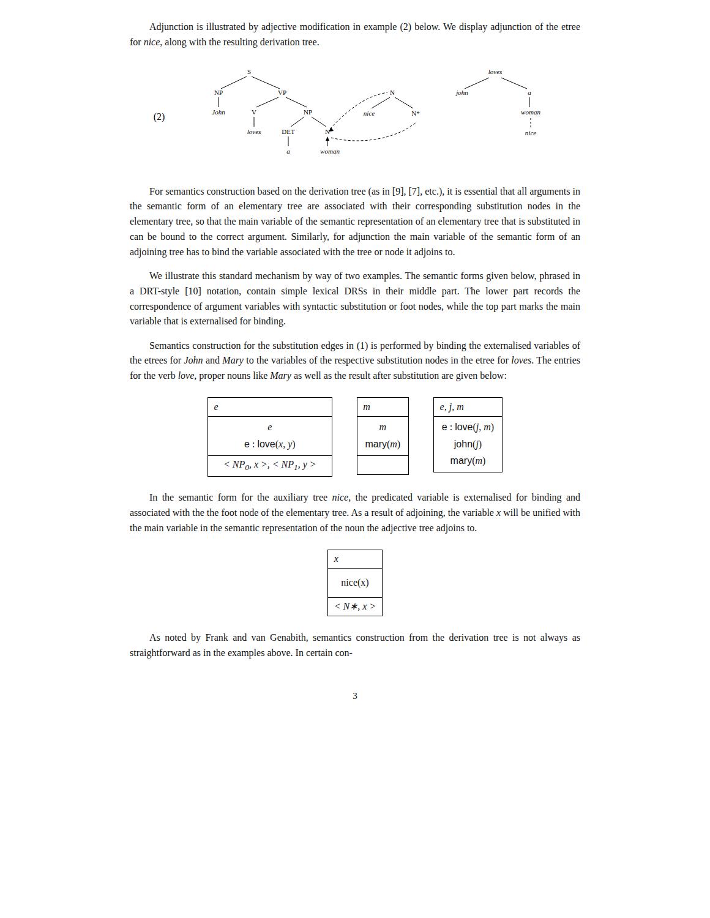Adjunction is illustrated by adjective modification in example (2) below. We display adjunction of the etree for nice, along with the resulting derivation tree.
(2) S NP VP John V NP loves DET N a woman N nice N* loves john a woman nice
For semantics construction based on the derivation tree (as in [9], [7], etc.), it is essential that all arguments in the semantic form of an elementary tree are associated with their corresponding substitution nodes in the elementary tree, so that the main variable of the semantic representation of an elementary tree that is substituted in can be bound to the correct argument. Similarly, for adjunction the main variable of the semantic form of an adjoining tree has to bind the variable associated with the tree or node it adjoins to.
We illustrate this standard mechanism by way of two examples. The semantic forms given below, phrased in a DRT-style [10] notation, contain simple lexical DRSs in their middle part. The lower part records the correspondence of argument variables with syntactic substitution or foot nodes, while the top part marks the main variable that is externalised for binding.
Semantics construction for the substitution edges in (1) is performed by binding the externalised variables of the etrees for John and Mary to the variables of the respective substitution nodes in the etree for loves. The entries for the verb love, proper nouns like Mary as well as the result after substitution are given below:
e
e
e : love(x, y)
< NP0, x >, < NP1, y >
m
m
mary(m)
e, j, m
e : love(j, m)
john(j)
mary(m)
In the semantic form for the auxiliary tree nice, the predicated variable is externalised for binding and associated with the the foot node of the elementary tree. As a result of adjoining, the variable x will be unified with the main variable in the semantic representation of the noun the adjective tree adjoins to.
x
nice(x)
< N∗, x >
As noted by Frank and van Genabith, semantics construction from the derivation tree is not always as straightforward as in the examples above. In certain con-
3